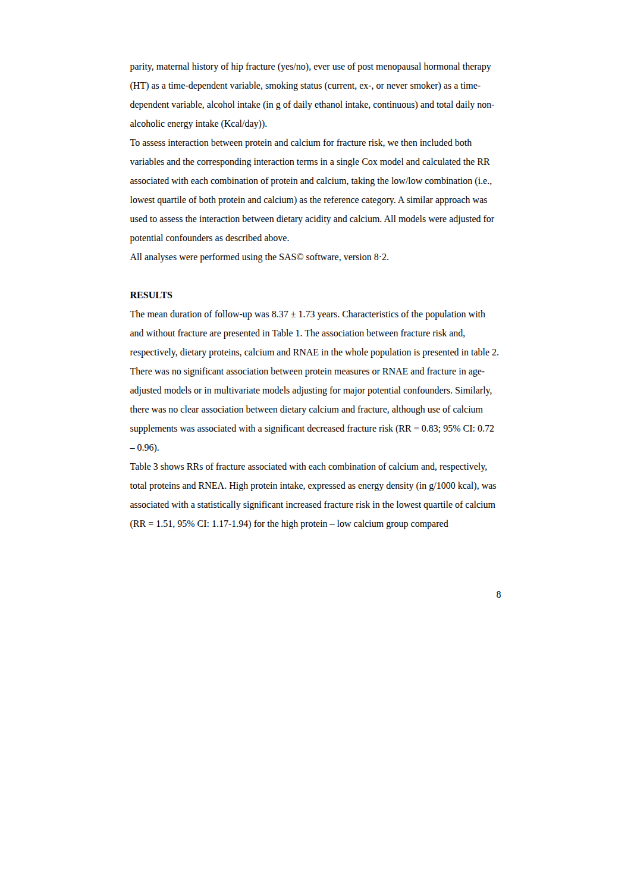parity, maternal history of hip fracture (yes/no), ever use of post menopausal hormonal therapy (HT) as a time-dependent variable, smoking status (current, ex-, or never smoker) as a time-dependent variable, alcohol intake (in g of daily ethanol intake, continuous) and total daily non-alcoholic energy intake (Kcal/day)).
To assess interaction between protein and calcium for fracture risk, we then included both variables and the corresponding interaction terms in a single Cox model and calculated the RR associated with each combination of protein and calcium, taking the low/low combination (i.e., lowest quartile of both protein and calcium) as the reference category. A similar approach was used to assess the interaction between dietary acidity and calcium. All models were adjusted for potential confounders as described above.
All analyses were performed using the SAS© software, version 8·2.
RESULTS
The mean duration of follow-up was 8.37 ± 1.73 years. Characteristics of the population with and without fracture are presented in Table 1. The association between fracture risk and, respectively, dietary proteins, calcium and RNAE in the whole population is presented in table 2. There was no significant association between protein measures or RNAE and fracture in age-adjusted models or in multivariate models adjusting for major potential confounders. Similarly, there was no clear association between dietary calcium and fracture, although use of calcium supplements was associated with a significant decreased fracture risk (RR = 0.83; 95% CI: 0.72 – 0.96).
Table 3 shows RRs of fracture associated with each combination of calcium and, respectively, total proteins and RNEA. High protein intake, expressed as energy density (in g/1000 kcal), was associated with a statistically significant increased fracture risk in the lowest quartile of calcium (RR = 1.51, 95% CI: 1.17-1.94) for the high protein – low calcium group compared
8